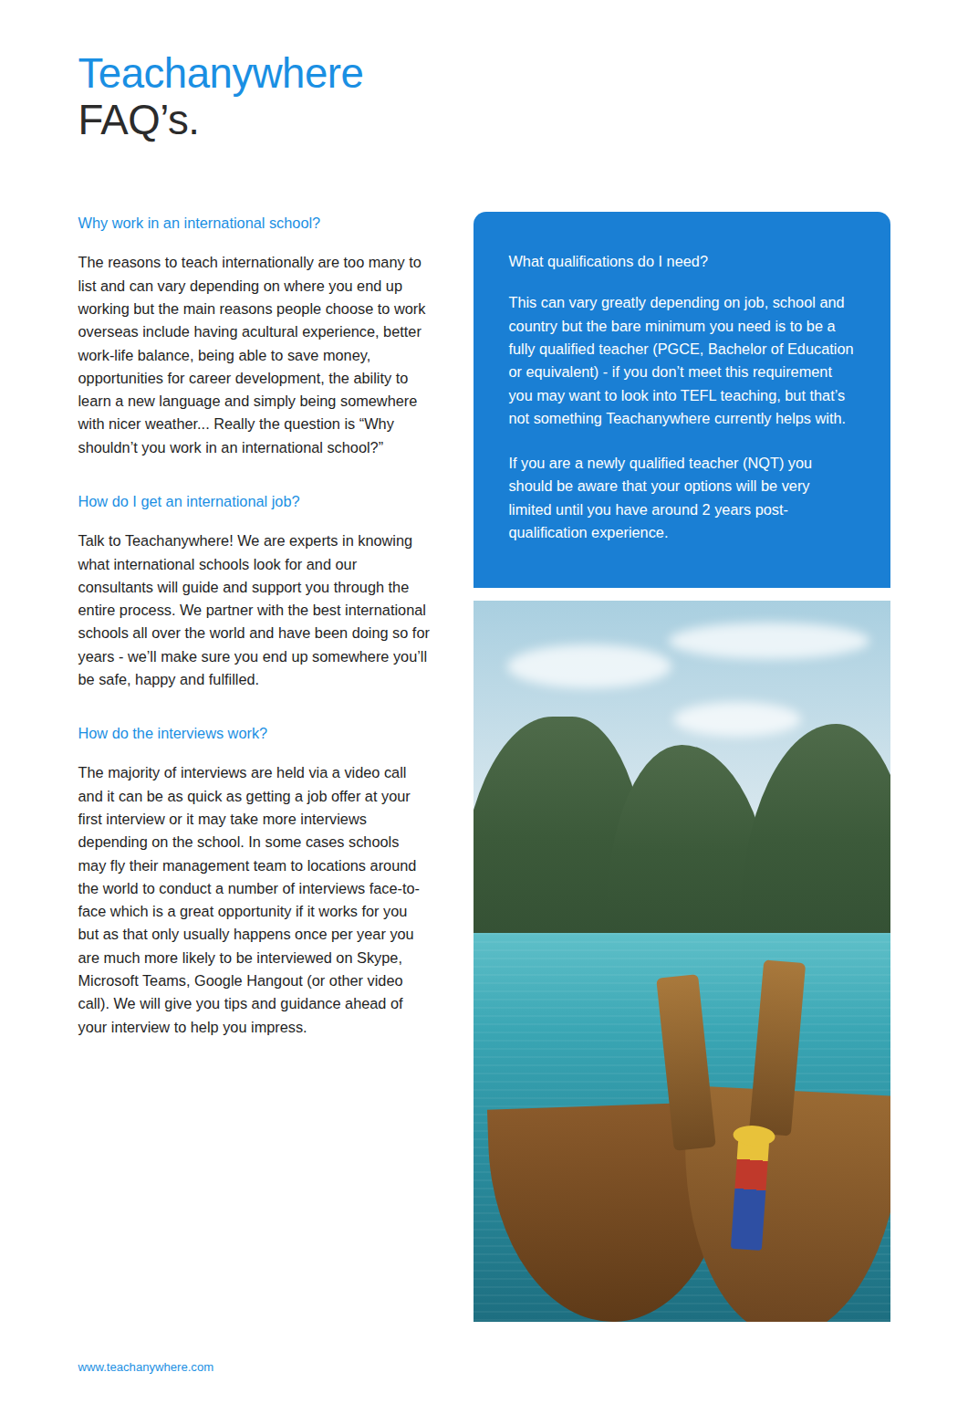Teachanywhere
FAQ’s.
Why work in an international school?
The reasons to teach internationally are too many to list and can vary depending on where you end up working but the main reasons people choose to work overseas include having acultural experience, better work-life balance, being able to save money, opportunities for career development, the ability to learn a new language and simply being somewhere with nicer weather... Really the question is “Why shouldn’t you work in an international school?”
How do I get an international job?
Talk to Teachanywhere! We are experts in knowing what international schools look for and our consultants will guide and support you through the entire process. We partner with the best international schools all over the world and have been doing so for years - we’ll make sure you end up somewhere you’ll be safe, happy and fulfilled.
How do the interviews work?
The majority of interviews are held via a video call and it can be as quick as getting a job offer at your first interview or it may take more interviews depending on the school. In some cases schools may fly their management team to locations around the world to conduct a number of interviews face-to-face which is a great opportunity if it works for you but as that only usually happens once per year you are much more likely to be interviewed on Skype, Microsoft Teams, Google Hangout (or other video call). We will give you tips and guidance ahead of your interview to help you impress.
What qualifications do I need?
This can vary greatly depending on job, school and country but the bare minimum you need is to be a fully qualified teacher (PGCE, Bachelor of Education or equivalent) - if you don’t meet this requirement you may want to look into TEFL teaching, but that’s not something Teachanywhere currently helps with.
If you are a newly qualified teacher (NQT) you should be aware that your options will be very limited until you have around 2 years post-qualification experience.
www.teachanywhere.com